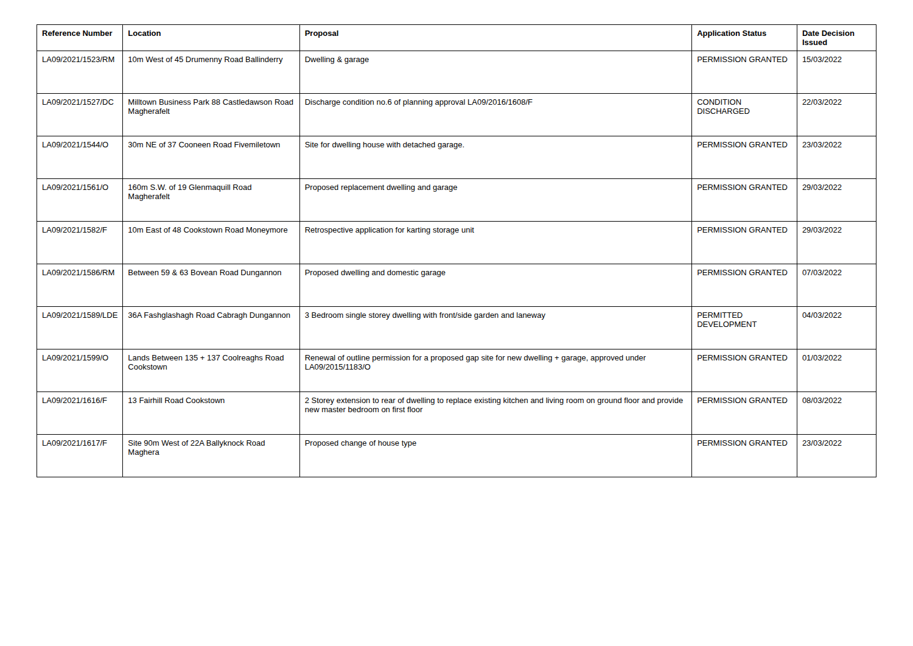| Reference Number | Location | Proposal | Application Status | Date Decision Issued |
| --- | --- | --- | --- | --- |
| LA09/2021/1523/RM | 10m West of 45 Drumenny Road Ballinderry | Dwelling & garage | PERMISSION GRANTED | 15/03/2022 |
| LA09/2021/1527/DC | Milltown Business Park 88 Castledawson Road Magherafelt | Discharge condition no.6 of planning approval LA09/2016/1608/F | CONDITION DISCHARGED | 22/03/2022 |
| LA09/2021/1544/O | 30m NE of 37 Cooneen Road Fivemiletown | Site for dwelling house with detached garage. | PERMISSION GRANTED | 23/03/2022 |
| LA09/2021/1561/O | 160m S.W. of 19 Glenmaquill Road Magherafelt | Proposed replacement dwelling and garage | PERMISSION GRANTED | 29/03/2022 |
| LA09/2021/1582/F | 10m East of 48 Cookstown Road Moneymore | Retrospective application for karting storage unit | PERMISSION GRANTED | 29/03/2022 |
| LA09/2021/1586/RM | Between 59 & 63 Bovean Road Dungannon | Proposed dwelling and domestic garage | PERMISSION GRANTED | 07/03/2022 |
| LA09/2021/1589/LDE | 36A Fashglashagh Road Cabragh Dungannon | 3 Bedroom single storey dwelling with front/side garden and laneway | PERMITTED DEVELOPMENT | 04/03/2022 |
| LA09/2021/1599/O | Lands Between 135 + 137 Coolreaghs Road Cookstown | Renewal of outline permission for a proposed gap site for new dwelling + garage, approved under LA09/2015/1183/O | PERMISSION GRANTED | 01/03/2022 |
| LA09/2021/1616/F | 13 Fairhill Road Cookstown | 2 Storey extension to rear of dwelling to replace existing kitchen and living room on ground floor and provide new master bedroom on first floor | PERMISSION GRANTED | 08/03/2022 |
| LA09/2021/1617/F | Site 90m West of 22A Ballyknock Road Maghera | Proposed change of house type | PERMISSION GRANTED | 23/03/2022 |